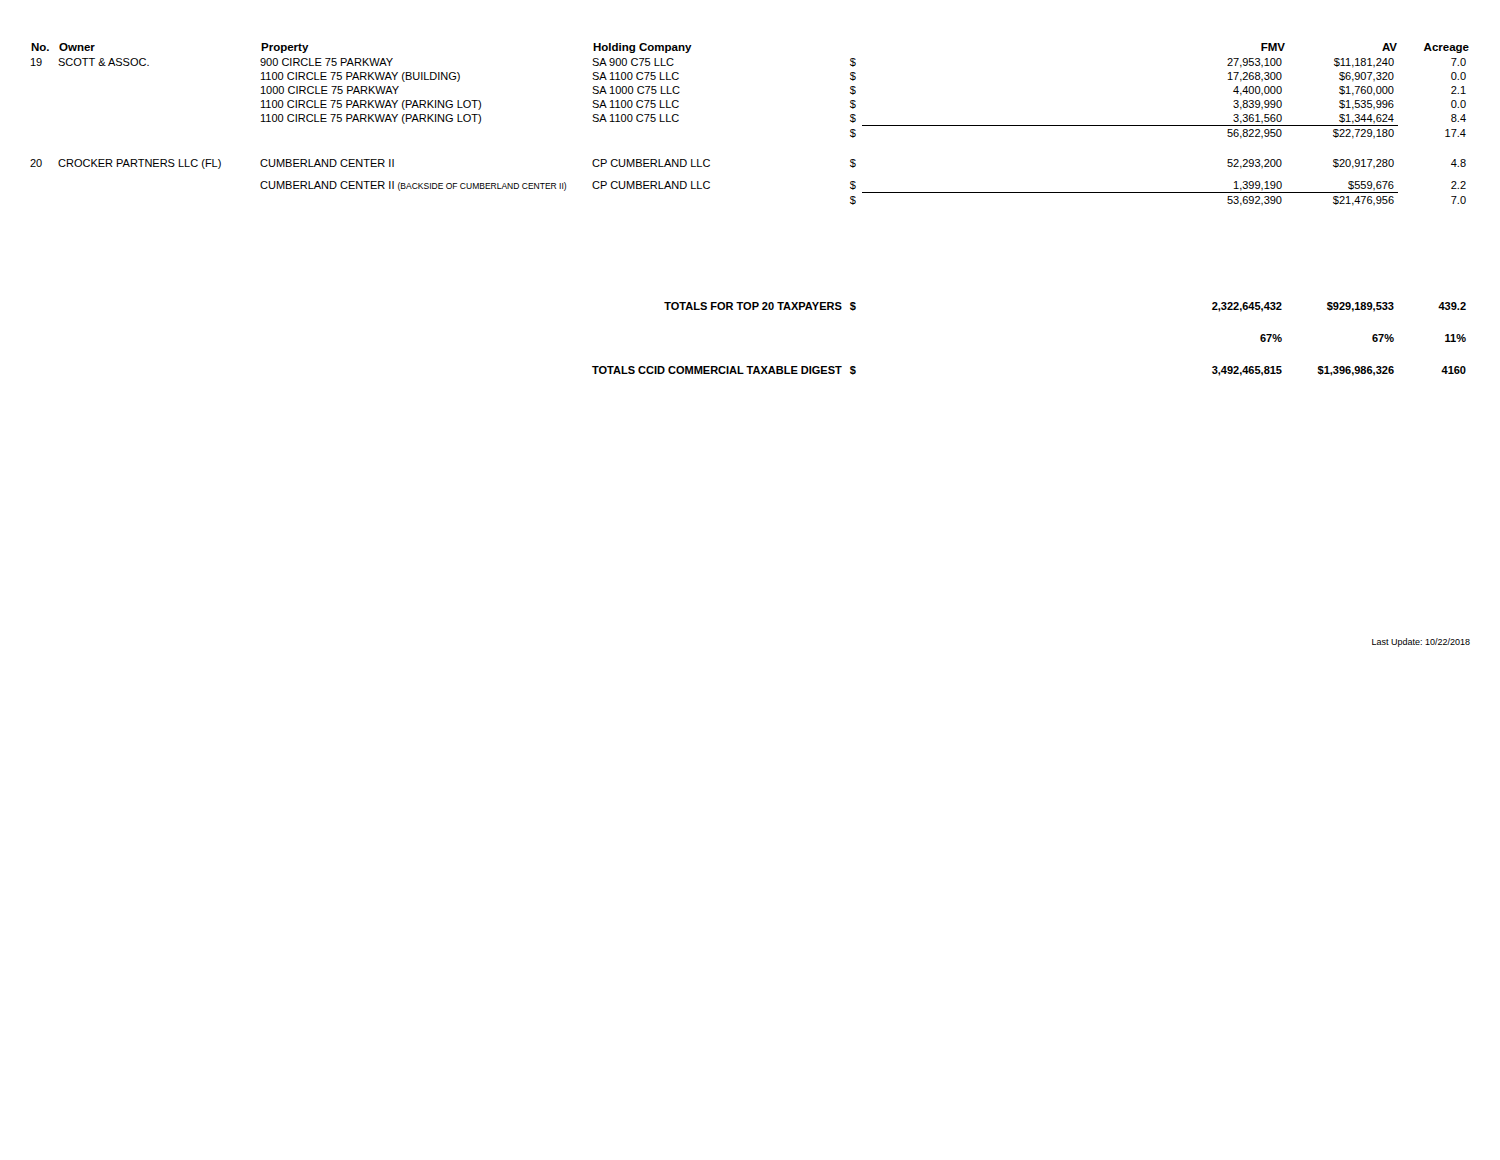| No. | Owner | Property | Holding Company | FMV | AV | Acreage |
| --- | --- | --- | --- | --- | --- | --- |
| 19 | SCOTT & ASSOC. | 900 CIRCLE 75 PARKWAY | SA 900 C75 LLC | $ | 27,953,100 | $11,181,240 | 7.0 |
| | | 1100 CIRCLE 75 PARKWAY (BUILDING) | SA 1100 C75 LLC | $ | 17,268,300 | $6,907,320 | 0.0 |
| | | 1000 CIRCLE 75 PARKWAY | SA 1000 C75 LLC | $ | 4,400,000 | $1,760,000 | 2.1 |
| | | 1100 CIRCLE 75 PARKWAY (PARKING LOT) | SA 1100 C75 LLC | $ | 3,839,990 | $1,535,996 | 0.0 |
| | | 1100 CIRCLE 75 PARKWAY (PARKING LOT) | SA 1100 C75 LLC | $ | 3,361,560 | $1,344,624 | 8.4 |
| | | | | $ | 56,822,950 | $22,729,180 | 17.4 |
| 20 | CROCKER PARTNERS LLC (FL) | CUMBERLAND CENTER II | CP CUMBERLAND LLC | $ | 52,293,200 | $20,917,280 | 4.8 |
| | | CUMBERLAND CENTER II (BACKSIDE OF CUMBERLAND CENTER II) | CP CUMBERLAND LLC | $ | 1,399,190 | $559,676 | 2.2 |
| | | | | $ | 53,692,390 | $21,476,956 | 7.0 |
| | TOTALS FOR TOP 20 TAXPAYERS | $ | 2,322,645,432 | $929,189,533 | 439.2 |
| | 67% | 67% | 11% |
| | TOTALS CCID COMMERCIAL TAXABLE DIGEST | $ | 3,492,465,815 | $1,396,986,326 | 4160 |
Last Update: 10/22/2018